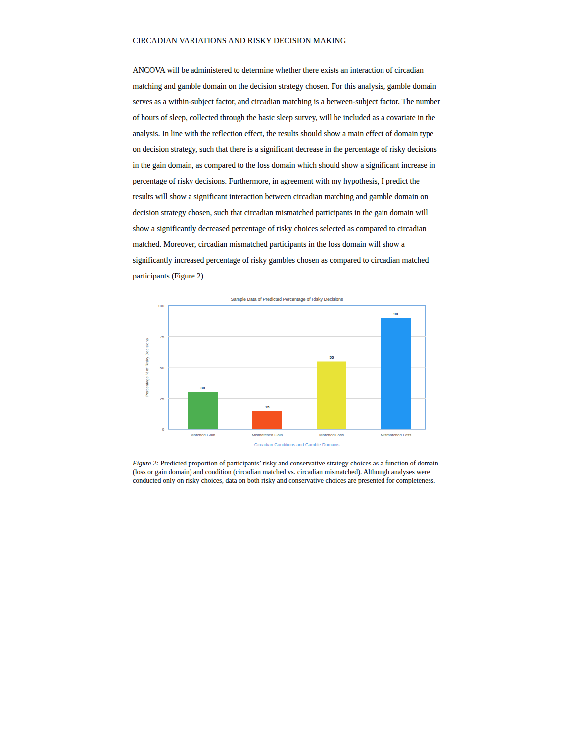CIRCADIAN VARIATIONS AND RISKY DECISION MAKING
ANCOVA will be administered to determine whether there exists an interaction of circadian matching and gamble domain on the decision strategy chosen. For this analysis, gamble domain serves as a within-subject factor, and circadian matching is a between-subject factor. The number of hours of sleep, collected through the basic sleep survey, will be included as a covariate in the analysis. In line with the reflection effect, the results should show a main effect of domain type on decision strategy, such that there is a significant decrease in the percentage of risky decisions in the gain domain, as compared to the loss domain which should show a significant increase in percentage of risky decisions. Furthermore, in agreement with my hypothesis, I predict the results will show a significant interaction between circadian matching and gamble domain on decision strategy chosen, such that circadian mismatched participants in the gain domain will show a significantly decreased percentage of risky choices selected as compared to circadian matched. Moreover, circadian mismatched participants in the loss domain will show a significantly increased percentage of risky gambles chosen as compared to circadian matched participants (Figure 2).
Sample Data of Predicted Percentage of Risky Decisions Sample Data of Predicted Percentage of Risky Decisions 100 75 50 25 0 Percentage % of Risky Decisions 30 15 55 90 Matched Gain Mismatched Gain Matched Loss Mismatched Loss Circadian Conditions and Gamble Domains
Figure 2: Predicted proportion of participants’ risky and conservative strategy choices as a function of domain (loss or gain domain) and condition (circadian matched vs. circadian mismatched). Although analyses were conducted only on risky choices, data on both risky and conservative choices are presented for completeness.